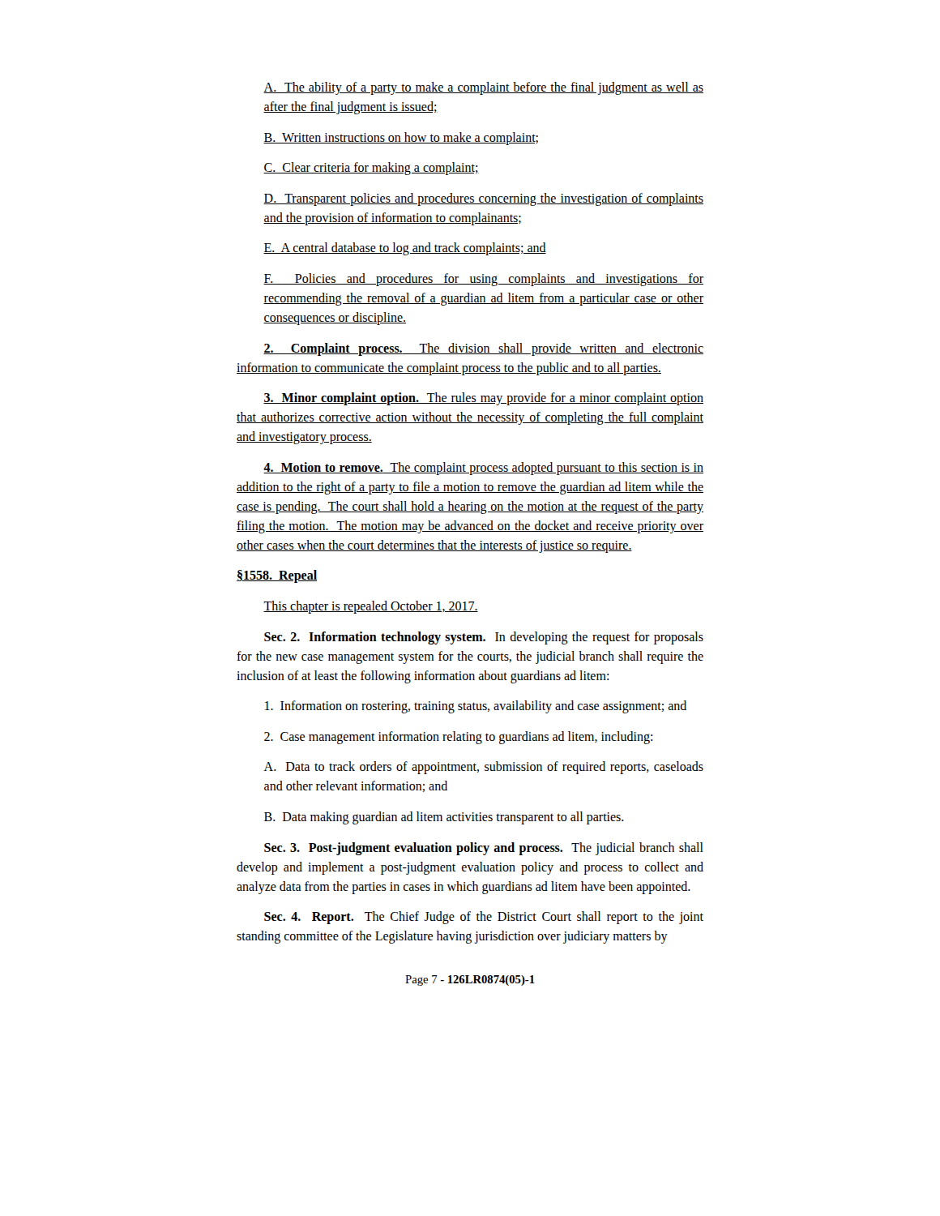A. The ability of a party to make a complaint before the final judgment as well as after the final judgment is issued;
B. Written instructions on how to make a complaint;
C. Clear criteria for making a complaint;
D. Transparent policies and procedures concerning the investigation of complaints and the provision of information to complainants;
E. A central database to log and track complaints; and
F. Policies and procedures for using complaints and investigations for recommending the removal of a guardian ad litem from a particular case or other consequences or discipline.
2. Complaint process. The division shall provide written and electronic information to communicate the complaint process to the public and to all parties.
3. Minor complaint option. The rules may provide for a minor complaint option that authorizes corrective action without the necessity of completing the full complaint and investigatory process.
4. Motion to remove. The complaint process adopted pursuant to this section is in addition to the right of a party to file a motion to remove the guardian ad litem while the case is pending. The court shall hold a hearing on the motion at the request of the party filing the motion. The motion may be advanced on the docket and receive priority over other cases when the court determines that the interests of justice so require.
§1558. Repeal
This chapter is repealed October 1, 2017.
Sec. 2. Information technology system. In developing the request for proposals for the new case management system for the courts, the judicial branch shall require the inclusion of at least the following information about guardians ad litem:
1. Information on rostering, training status, availability and case assignment; and
2. Case management information relating to guardians ad litem, including:
A. Data to track orders of appointment, submission of required reports, caseloads and other relevant information; and
B. Data making guardian ad litem activities transparent to all parties.
Sec. 3. Post-judgment evaluation policy and process. The judicial branch shall develop and implement a post-judgment evaluation policy and process to collect and analyze data from the parties in cases in which guardians ad litem have been appointed.
Sec. 4. Report. The Chief Judge of the District Court shall report to the joint standing committee of the Legislature having jurisdiction over judiciary matters by
Page 7 - 126LR0874(05)-1